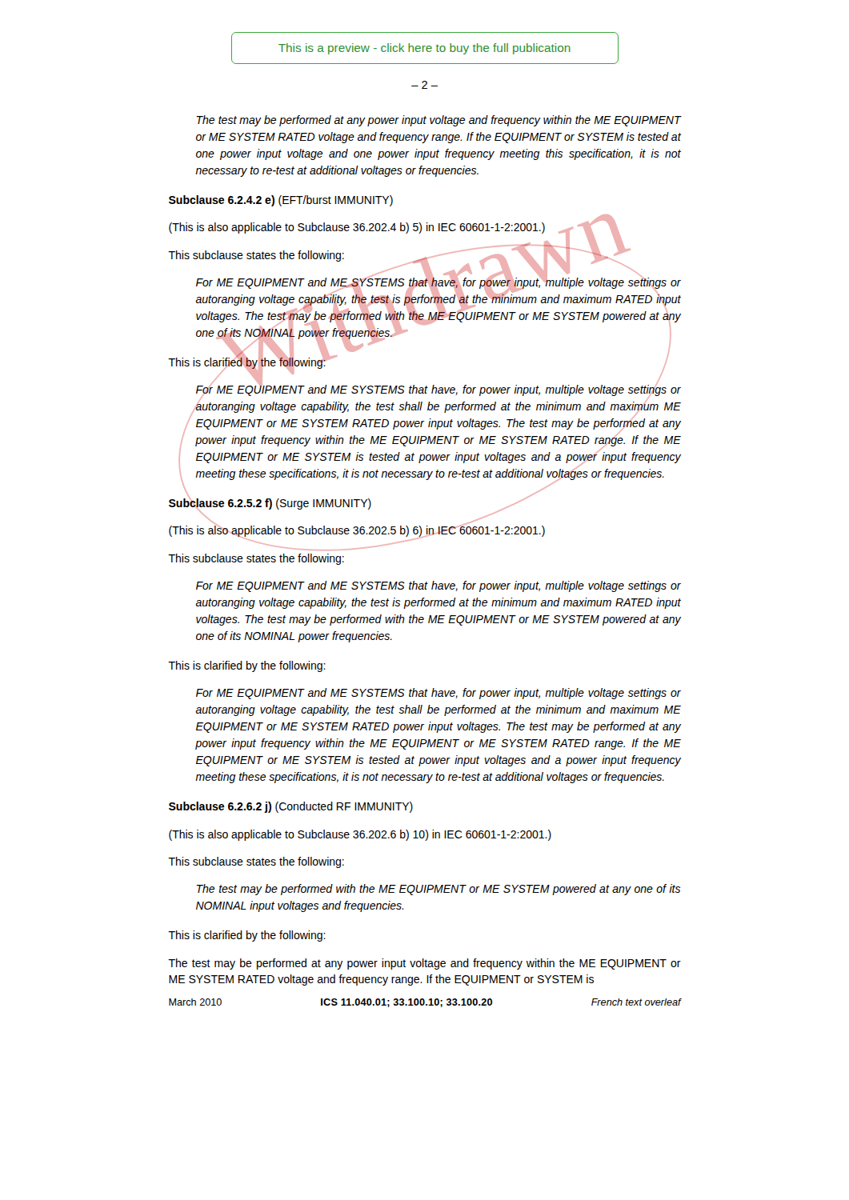This is a preview - click here to buy the full publication
– 2 –
The test may be performed at any power input voltage and frequency within the ME EQUIPMENT or ME SYSTEM RATED voltage and frequency range. If the EQUIPMENT or SYSTEM is tested at one power input voltage and one power input frequency meeting this specification, it is not necessary to re-test at additional voltages or frequencies.
Subclause 6.2.4.2 e) (EFT/burst IMMUNITY)
(This is also applicable to Subclause 36.202.4 b) 5) in IEC 60601-1-2:2001.)
This subclause states the following:
For ME EQUIPMENT and ME SYSTEMS that have, for power input, multiple voltage settings or autoranging voltage capability, the test is performed at the minimum and maximum RATED input voltages. The test may be performed with the ME EQUIPMENT or ME SYSTEM powered at any one of its NOMINAL power frequencies.
This is clarified by the following:
For ME EQUIPMENT and ME SYSTEMS that have, for power input, multiple voltage settings or autoranging voltage capability, the test shall be performed at the minimum and maximum ME EQUIPMENT or ME SYSTEM RATED power input voltages. The test may be performed at any power input frequency within the ME EQUIPMENT or ME SYSTEM RATED range. If the ME EQUIPMENT or ME SYSTEM is tested at power input voltages and a power input frequency meeting these specifications, it is not necessary to re-test at additional voltages or frequencies.
Subclause 6.2.5.2 f) (Surge IMMUNITY)
(This is also applicable to Subclause 36.202.5 b) 6) in IEC 60601-1-2:2001.)
This subclause states the following:
For ME EQUIPMENT and ME SYSTEMS that have, for power input, multiple voltage settings or autoranging voltage capability, the test is performed at the minimum and maximum RATED input voltages. The test may be performed with the ME EQUIPMENT or ME SYSTEM powered at any one of its NOMINAL power frequencies.
This is clarified by the following:
For ME EQUIPMENT and ME SYSTEMS that have, for power input, multiple voltage settings or autoranging voltage capability, the test shall be performed at the minimum and maximum ME EQUIPMENT or ME SYSTEM RATED power input voltages. The test may be performed at any power input frequency within the ME EQUIPMENT or ME SYSTEM RATED range. If the ME EQUIPMENT or ME SYSTEM is tested at power input voltages and a power input frequency meeting these specifications, it is not necessary to re-test at additional voltages or frequencies.
Subclause 6.2.6.2 j) (Conducted RF IMMUNITY)
(This is also applicable to Subclause 36.202.6 b) 10) in IEC 60601-1-2:2001.)
This subclause states the following:
The test may be performed with the ME EQUIPMENT or ME SYSTEM powered at any one of its NOMINAL input voltages and frequencies.
This is clarified by the following:
The test may be performed at any power input voltage and frequency within the ME EQUIPMENT or ME SYSTEM RATED voltage and frequency range. If the EQUIPMENT or SYSTEM is
Withdrawn
March 2010
ICS 11.040.01; 33.100.10; 33.100.20
French text overleaf